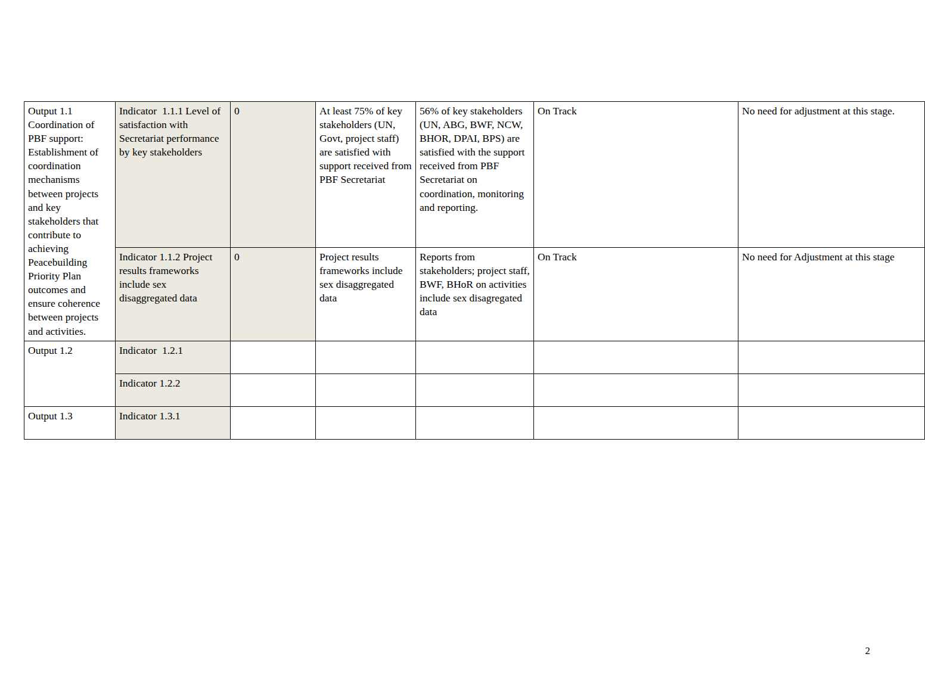| Output 1.1 Coordination of PBF support: Establishment of coordination mechanisms between projects and key stakeholders that contribute to achieving Peacebuilding Priority Plan outcomes and ensure coherence between projects and activities. | Indicator 1.1.1 Level of satisfaction with Secretariat performance by key stakeholders | 0 | At least 75% of key stakeholders (UN, Govt, project staff) are satisfied with support received from PBF Secretariat | 56% of key stakeholders (UN, ABG, BWF, NCW, BHOR, DPAI, BPS) are satisfied with the support received from PBF Secretariat on coordination, monitoring and reporting. | On Track | No need for adjustment at this stage. |
| Indicator 1.1.2 Project results frameworks include sex disaggregated data | 0 | Project results frameworks include sex disaggregated data | Reports from stakeholders; project staff, BWF, BHoR on activities include sex disagregated data | On Track | No need for Adjustment at this stage |
| Output 1.2 | Indicator 1.2.1 | | | | | |
| Indicator 1.2.2 | | | | | |
| Output 1.3 | Indicator 1.3.1 | | | | | |
2